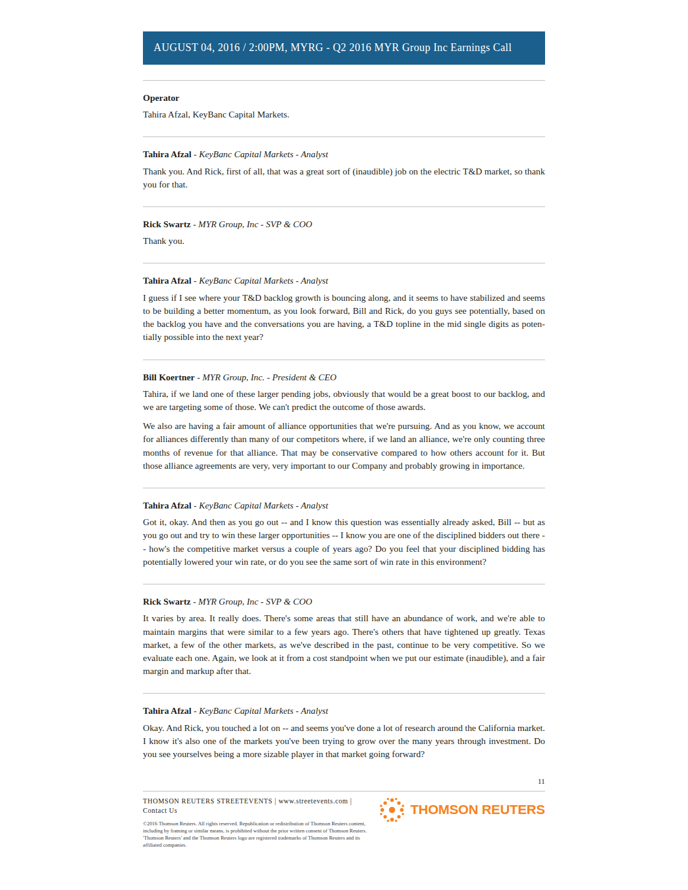AUGUST 04, 2016 / 2:00PM, MYRG - Q2 2016 MYR Group Inc Earnings Call
Operator
Tahira Afzal, KeyBanc Capital Markets.
Tahira Afzal - KeyBanc Capital Markets - Analyst
Thank you. And Rick, first of all, that was a great sort of (inaudible) job on the electric T&D market, so thank you for that.
Rick Swartz - MYR Group, Inc - SVP & COO
Thank you.
Tahira Afzal - KeyBanc Capital Markets - Analyst
I guess if I see where your T&D backlog growth is bouncing along, and it seems to have stabilized and seems to be building a better momentum, as you look forward, Bill and Rick, do you guys see potentially, based on the backlog you have and the conversations you are having, a T&D topline in the mid single digits as potentially possible into the next year?
Bill Koertner - MYR Group, Inc. - President & CEO
Tahira, if we land one of these larger pending jobs, obviously that would be a great boost to our backlog, and we are targeting some of those. We can't predict the outcome of those awards.
We also are having a fair amount of alliance opportunities that we're pursuing. And as you know, we account for alliances differently than many of our competitors where, if we land an alliance, we're only counting three months of revenue for that alliance. That may be conservative compared to how others account for it. But those alliance agreements are very, very important to our Company and probably growing in importance.
Tahira Afzal - KeyBanc Capital Markets - Analyst
Got it, okay. And then as you go out -- and I know this question was essentially already asked, Bill -- but as you go out and try to win these larger opportunities -- I know you are one of the disciplined bidders out there -- how's the competitive market versus a couple of years ago? Do you feel that your disciplined bidding has potentially lowered your win rate, or do you see the same sort of win rate in this environment?
Rick Swartz - MYR Group, Inc - SVP & COO
It varies by area. It really does. There's some areas that still have an abundance of work, and we're able to maintain margins that were similar to a few years ago. There's others that have tightened up greatly. Texas market, a few of the other markets, as we've described in the past, continue to be very competitive. So we evaluate each one. Again, we look at it from a cost standpoint when we put our estimate (inaudible), and a fair margin and markup after that.
Tahira Afzal - KeyBanc Capital Markets - Analyst
Okay. And Rick, you touched a lot on -- and seems you've done a lot of research around the California market. I know it's also one of the markets you've been trying to grow over the many years through investment. Do you see yourselves being a more sizable player in that market going forward?
11
THOMSON REUTERS STREETEVENTS | www.streetevents.com | Contact Us
©2016 Thomson Reuters. All rights reserved. Republication or redistribution of Thomson Reuters content, including by framing or similar means, is prohibited without the prior written consent of Thomson Reuters. 'Thomson Reuters' and the Thomson Reuters logo are registered trademarks of Thomson Reuters and its affiliated companies.
THOMSON REUTERS